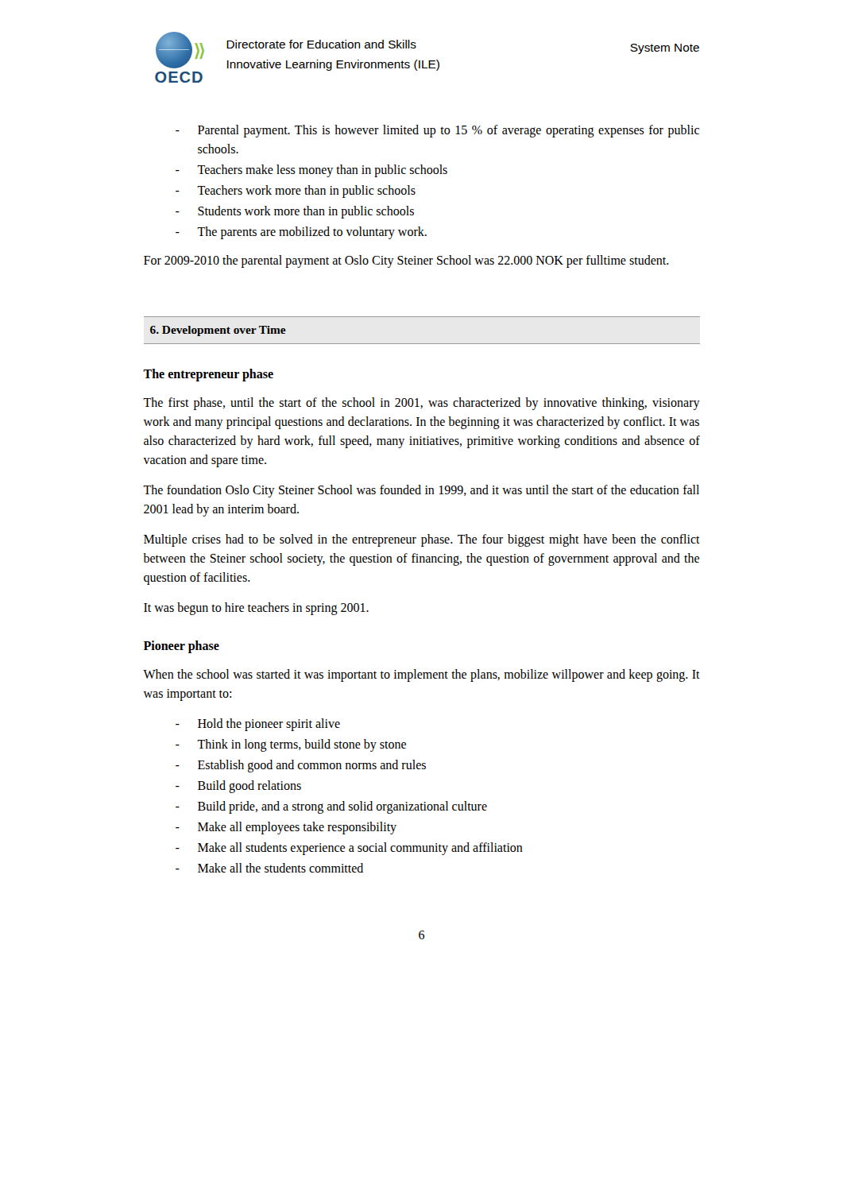⟩⟩
OECD
System Note Directorate for Education and Skills Innovative Learning Environments (ILE)
Parental payment. This is however limited up to 15 % of average operating expenses for public schools.
Teachers make less money than in public schools
Teachers work more than in public schools
Students work more than in public schools
The parents are mobilized to voluntary work.
For 2009-2010 the parental payment at Oslo City Steiner School was 22.000 NOK per fulltime student.
6. Development over Time
The entrepreneur phase
The first phase, until the start of the school in 2001, was characterized by innovative thinking, visionary work and many principal questions and declarations. In the beginning it was characterized by conflict. It was also characterized by hard work, full speed, many initiatives, primitive working conditions and absence of vacation and spare time.
The foundation Oslo City Steiner School was founded in 1999, and it was until the start of the education fall 2001 lead by an interim board.
Multiple crises had to be solved in the entrepreneur phase. The four biggest might have been the conflict between the Steiner school society, the question of financing, the question of government approval and the question of facilities.
It was begun to hire teachers in spring 2001.
Pioneer phase
When the school was started it was important to implement the plans, mobilize willpower and keep going. It was important to:
Hold the pioneer spirit alive
Think in long terms, build stone by stone
Establish good and common norms and rules
Build good relations
Build pride, and a strong and solid organizational culture
Make all employees take responsibility
Make all students experience a social community and affiliation
Make all the students committed
6